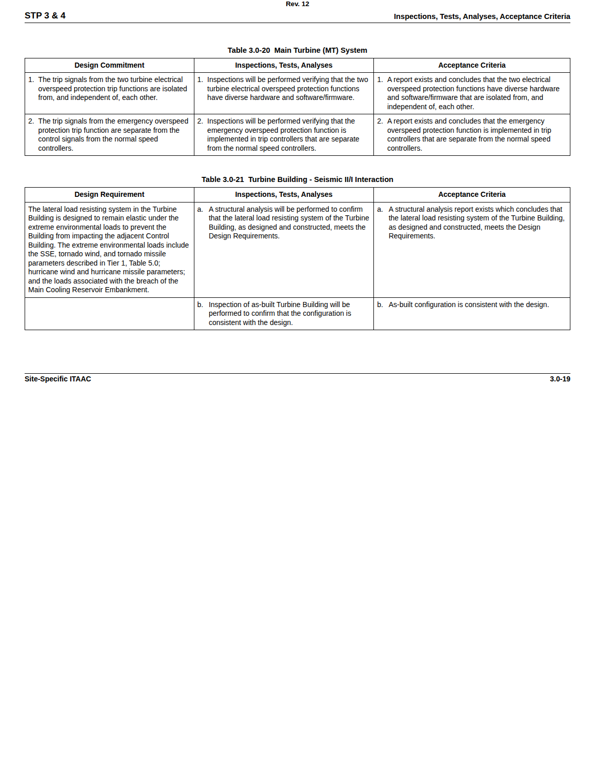Rev. 12
STP 3 & 4
Inspections, Tests, Analyses, Acceptance Criteria
Table 3.0-20 Main Turbine (MT) System
| Design Commitment | Inspections, Tests, Analyses | Acceptance Criteria |
| --- | --- | --- |
| 1. The trip signals from the two turbine electrical overspeed protection trip functions are isolated from, and independent of, each other. | 1. Inspections will be performed verifying that the two turbine electrical overspeed protection functions have diverse hardware and software/firmware. | 1. A report exists and concludes that the two electrical overspeed protection functions have diverse hardware and software/firmware that are isolated from, and independent of, each other. |
| 2. The trip signals from the emergency overspeed protection trip function are separate from the control signals from the normal speed controllers. | 2. Inspections will be performed verifying that the emergency overspeed protection function is implemented in trip controllers that are separate from the normal speed controllers. | 2. A report exists and concludes that the emergency overspeed protection function is implemented in trip controllers that are separate from the normal speed controllers. |
Table 3.0-21 Turbine Building - Seismic II/I Interaction
| Design Requirement | Inspections, Tests, Analyses | Acceptance Criteria |
| --- | --- | --- |
| The lateral load resisting system in the Turbine Building is designed to remain elastic under the extreme environmental loads to prevent the Building from impacting the adjacent Control Building. The extreme environmental loads include the SSE, tornado wind, and tornado missile parameters described in Tier 1, Table 5.0; hurricane wind and hurricane missile parameters; and the loads associated with the breach of the Main Cooling Reservoir Embankment. | a. A structural analysis will be performed to confirm that the lateral load resisting system of the Turbine Building, as designed and constructed, meets the Design Requirements. | a. A structural analysis report exists which concludes that the lateral load resisting system of the Turbine Building, as designed and constructed, meets the Design Requirements. |
| | b. Inspection of as-built Turbine Building will be performed to confirm that the configuration is consistent with the design. | b. As-built configuration is consistent with the design. |
Site-Specific ITAAC
3.0-19